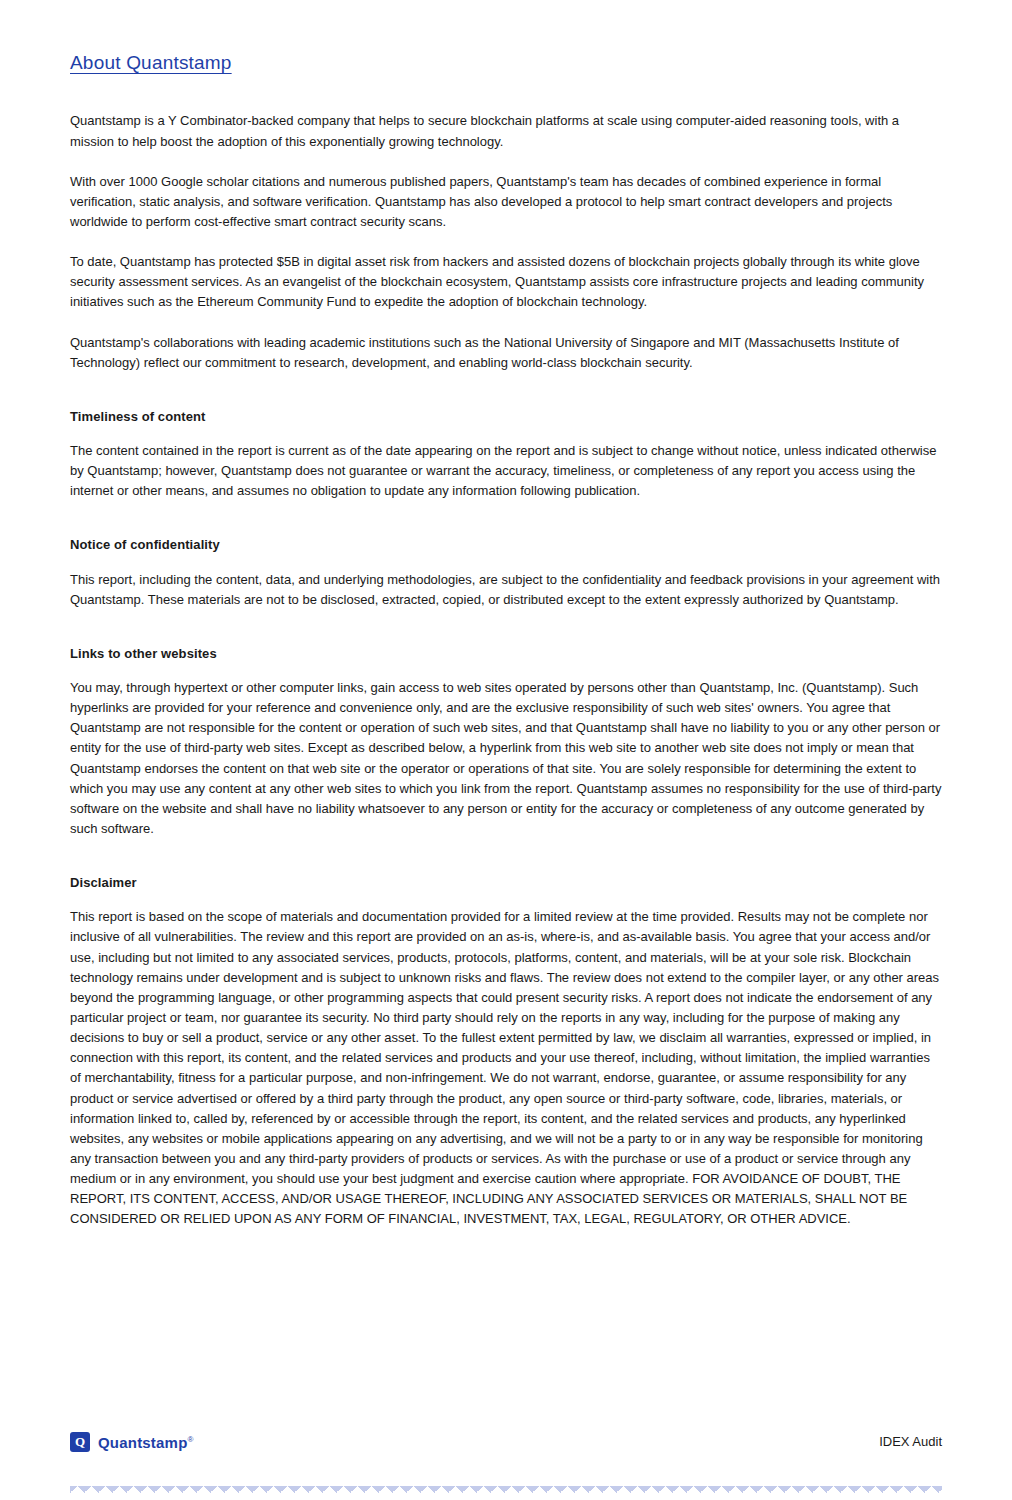About Quantstamp
Quantstamp is a Y Combinator-backed company that helps to secure blockchain platforms at scale using computer-aided reasoning tools, with a mission to help boost the adoption of this exponentially growing technology.
With over 1000 Google scholar citations and numerous published papers, Quantstamp's team has decades of combined experience in formal verification, static analysis, and software verification. Quantstamp has also developed a protocol to help smart contract developers and projects worldwide to perform cost-effective smart contract security scans.
To date, Quantstamp has protected $5B in digital asset risk from hackers and assisted dozens of blockchain projects globally through its white glove security assessment services. As an evangelist of the blockchain ecosystem, Quantstamp assists core infrastructure projects and leading community initiatives such as the Ethereum Community Fund to expedite the adoption of blockchain technology.
Quantstamp's collaborations with leading academic institutions such as the National University of Singapore and MIT (Massachusetts Institute of Technology) reflect our commitment to research, development, and enabling world-class blockchain security.
Timeliness of content
The content contained in the report is current as of the date appearing on the report and is subject to change without notice, unless indicated otherwise by Quantstamp; however, Quantstamp does not guarantee or warrant the accuracy, timeliness, or completeness of any report you access using the internet or other means, and assumes no obligation to update any information following publication.
Notice of confidentiality
This report, including the content, data, and underlying methodologies, are subject to the confidentiality and feedback provisions in your agreement with Quantstamp. These materials are not to be disclosed, extracted, copied, or distributed except to the extent expressly authorized by Quantstamp.
Links to other websites
You may, through hypertext or other computer links, gain access to web sites operated by persons other than Quantstamp, Inc. (Quantstamp). Such hyperlinks are provided for your reference and convenience only, and are the exclusive responsibility of such web sites' owners. You agree that Quantstamp are not responsible for the content or operation of such web sites, and that Quantstamp shall have no liability to you or any other person or entity for the use of third-party web sites. Except as described below, a hyperlink from this web site to another web site does not imply or mean that Quantstamp endorses the content on that web site or the operator or operations of that site. You are solely responsible for determining the extent to which you may use any content at any other web sites to which you link from the report. Quantstamp assumes no responsibility for the use of third-party software on the website and shall have no liability whatsoever to any person or entity for the accuracy or completeness of any outcome generated by such software.
Disclaimer
This report is based on the scope of materials and documentation provided for a limited review at the time provided. Results may not be complete nor inclusive of all vulnerabilities. The review and this report are provided on an as-is, where-is, and as-available basis. You agree that your access and/or use, including but not limited to any associated services, products, protocols, platforms, content, and materials, will be at your sole risk. Blockchain technology remains under development and is subject to unknown risks and flaws. The review does not extend to the compiler layer, or any other areas beyond the programming language, or other programming aspects that could present security risks. A report does not indicate the endorsement of any particular project or team, nor guarantee its security. No third party should rely on the reports in any way, including for the purpose of making any decisions to buy or sell a product, service or any other asset. To the fullest extent permitted by law, we disclaim all warranties, expressed or implied, in connection with this report, its content, and the related services and products and your use thereof, including, without limitation, the implied warranties of merchantability, fitness for a particular purpose, and non-infringement. We do not warrant, endorse, guarantee, or assume responsibility for any product or service advertised or offered by a third party through the product, any open source or third-party software, code, libraries, materials, or information linked to, called by, referenced by or accessible through the report, its content, and the related services and products, any hyperlinked websites, any websites or mobile applications appearing on any advertising, and we will not be a party to or in any way be responsible for monitoring any transaction between you and any third-party providers of products or services. As with the purchase or use of a product or service through any medium or in any environment, you should use your best judgment and exercise caution where appropriate. FOR AVOIDANCE OF DOUBT, THE REPORT, ITS CONTENT, ACCESS, AND/OR USAGE THEREOF, INCLUDING ANY ASSOCIATED SERVICES OR MATERIALS, SHALL NOT BE CONSIDERED OR RELIED UPON AS ANY FORM OF FINANCIAL, INVESTMENT, TAX, LEGAL, REGULATORY, OR OTHER ADVICE.
Quantstamp®
IDEX Audit